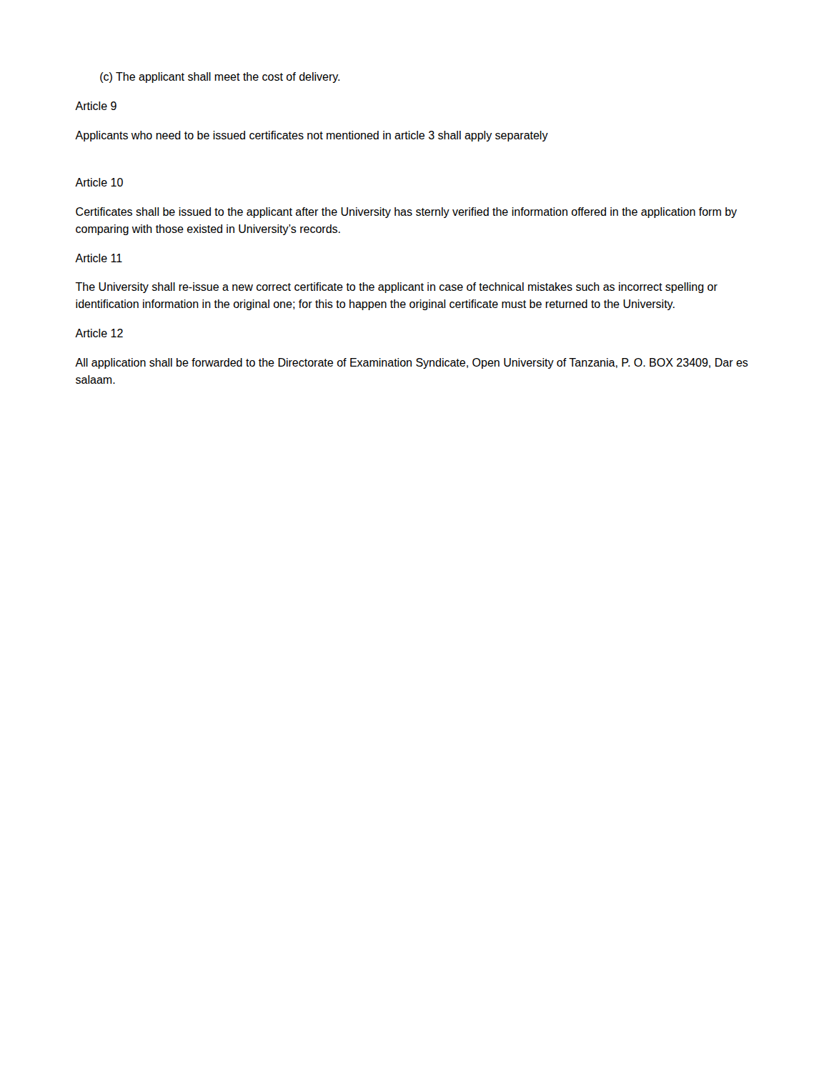(c) The applicant shall meet the cost of delivery.
Article 9
Applicants who need to be issued certificates not mentioned in article 3 shall apply separately
Article 10
Certificates shall be issued to the applicant after the University has sternly verified the information offered in the application form by comparing with those existed in University’s records.
Article 11
The University shall re-issue a new correct certificate to the applicant in case of technical mistakes such as incorrect spelling or identification information in the original one; for this to happen the original certificate must be returned to the University.
Article 12
All application shall be forwarded to the Directorate of Examination Syndicate, Open University of Tanzania, P. O. BOX 23409, Dar es salaam.